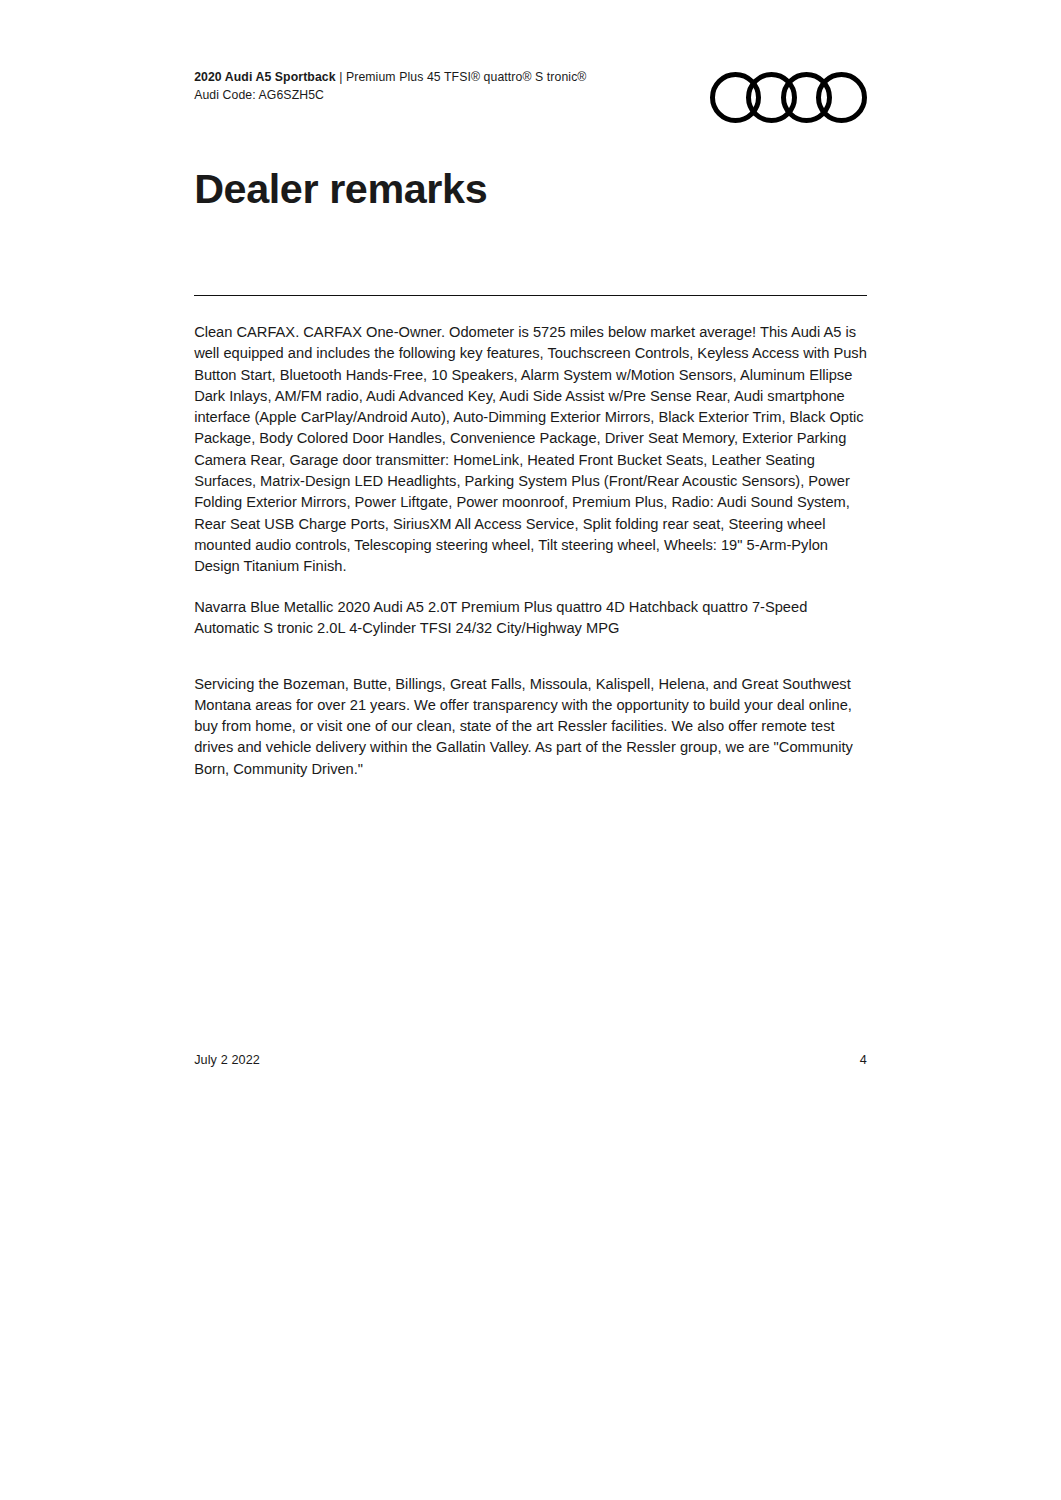2020 Audi A5 Sportback | Premium Plus 45 TFSI® quattro® S tronic® Audi Code: AG6SZH5C
Dealer remarks
Clean CARFAX. CARFAX One-Owner. Odometer is 5725 miles below market average! This Audi A5 is well equipped and includes the following key features, Touchscreen Controls, Keyless Access with Push Button Start, Bluetooth Hands-Free, 10 Speakers, Alarm System w/Motion Sensors, Aluminum Ellipse Dark Inlays, AM/FM radio, Audi Advanced Key, Audi Side Assist w/Pre Sense Rear, Audi smartphone interface (Apple CarPlay/Android Auto), Auto-Dimming Exterior Mirrors, Black Exterior Trim, Black Optic Package, Body Colored Door Handles, Convenience Package, Driver Seat Memory, Exterior Parking Camera Rear, Garage door transmitter: HomeLink, Heated Front Bucket Seats, Leather Seating Surfaces, Matrix-Design LED Headlights, Parking System Plus (Front/Rear Acoustic Sensors), Power Folding Exterior Mirrors, Power Liftgate, Power moonroof, Premium Plus, Radio: Audi Sound System, Rear Seat USB Charge Ports, SiriusXM All Access Service, Split folding rear seat, Steering wheel mounted audio controls, Telescoping steering wheel, Tilt steering wheel, Wheels: 19" 5-Arm-Pylon Design Titanium Finish.
Navarra Blue Metallic 2020 Audi A5 2.0T Premium Plus quattro 4D Hatchback quattro 7-Speed Automatic S tronic 2.0L 4-Cylinder TFSI 24/32 City/Highway MPG
Servicing the Bozeman, Butte, Billings, Great Falls, Missoula, Kalispell, Helena, and Great Southwest Montana areas for over 21 years. We offer transparency with the opportunity to build your deal online, buy from home, or visit one of our clean, state of the art Ressler facilities. We also offer remote test drives and vehicle delivery within the Gallatin Valley. As part of the Ressler group, we are "Community Born, Community Driven."
July 2 2022 4